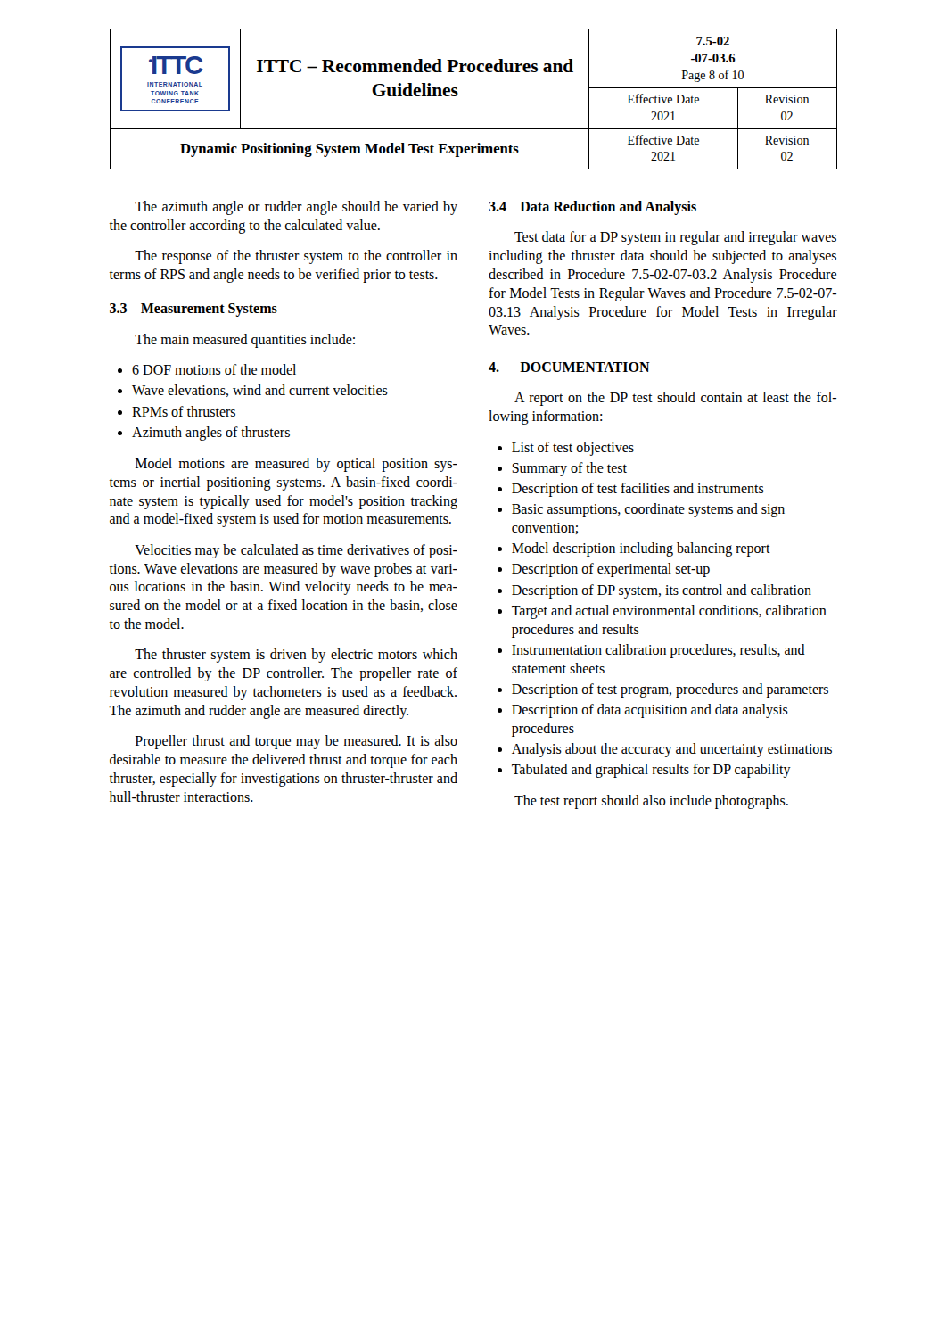| • ITTC INTERNATIONAL TOWING TANK CONFERENCE | ITTC – Recommended Procedures and Guidelines | 7.5-02 -07-03.6 Page 8 of 10 |
| / Effective Date 2021 / Revision 02 / |
| Dynamic Positioning System Model Test Experiments | / Effective Date 2021 / Revision 02 / |
The azimuth angle or rudder angle should be varied by the controller according to the calculated value.
The response of the thruster system to the controller in terms of RPS and angle needs to be verified prior to tests.
3.3 Measurement Systems
The main measured quantities include:
6 DOF motions of the model
Wave elevations, wind and current velocities
RPMs of thrusters
Azimuth angles of thrusters
Model motions are measured by optical position systems or inertial positioning systems. A basin-fixed coordinate system is typically used for model's position tracking and a model-fixed system is used for motion measurements.
Velocities may be calculated as time derivatives of positions. Wave elevations are measured by wave probes at various locations in the basin. Wind velocity needs to be measured on the model or at a fixed location in the basin, close to the model.
The thruster system is driven by electric motors which are controlled by the DP controller. The propeller rate of revolution measured by tachometers is used as a feedback. The azimuth and rudder angle are measured directly.
Propeller thrust and torque may be measured. It is also desirable to measure the delivered thrust and torque for each thruster, especially for investigations on thruster-thruster and hull-thruster interactions.
3.4 Data Reduction and Analysis
Test data for a DP system in regular and irregular waves including the thruster data should be subjected to analyses described in Procedure 7.5-02-07-03.2 Analysis Procedure for Model Tests in Regular Waves and Procedure 7.5-02-07-03.13 Analysis Procedure for Model Tests in Irregular Waves.
4. DOCUMENTATION
A report on the DP test should contain at least the following information:
List of test objectives
Summary of the test
Description of test facilities and instruments
Basic assumptions, coordinate systems and sign convention;
Model description including balancing report
Description of experimental set-up
Description of DP system, its control and calibration
Target and actual environmental conditions, calibration procedures and results
Instrumentation calibration procedures, results, and statement sheets
Description of test program, procedures and parameters
Description of data acquisition and data analysis procedures
Analysis about the accuracy and uncertainty estimations
Tabulated and graphical results for DP capability
The test report should also include photographs.